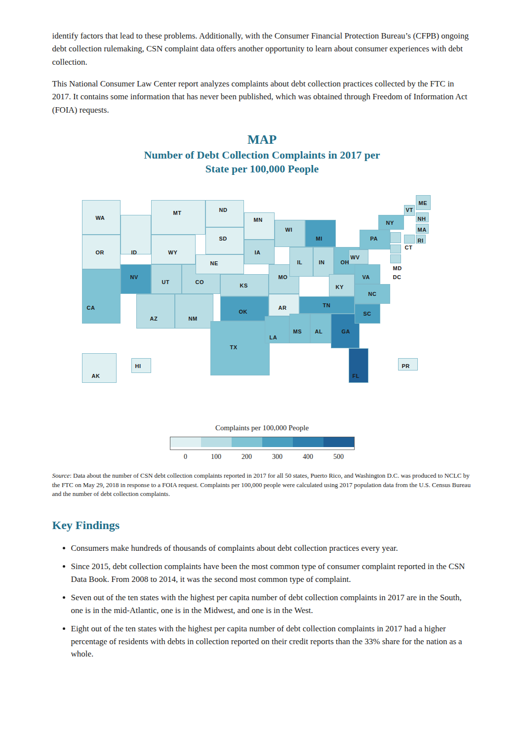identify factors that lead to these problems. Additionally, with the Consumer Financial Protection Bureau’s (CFPB) ongoing debt collection rulemaking, CSN complaint data offers another opportunity to learn about consumer experiences with debt collection.
This National Consumer Law Center report analyzes complaints about debt collection practices collected by the FTC in 2017. It contains some information that has never been published, which was obtained through Freedom of Information Act (FOIA) requests.
MAP Number of Debt Collection Complaints in 2017 per State per 100,000 People
WA
OR
ID
MT
WY
NV
CA
UT
CO
AZ
NM
ND
SD
NE
KS
OK
TX
MN
IA
MO
AR
LA
WI
IL
IN
MI
OH
KY
TN
MS
AL
GA
FL
SC
NC
VA
WV
PA
NY
NJ
DE
MD DC
VT
ME
NH
MA
RI
CT
AK
HI
PR
Complaints per 100,000 People
0100200300400500
Source: Data about the number of CSN debt collection complaints reported in 2017 for all 50 states, Puerto Rico, and Washington D.C. was produced to NCLC by the FTC on May 29, 2018 in response to a FOIA request. Complaints per 100,000 people were calculated using 2017 population data from the U.S. Census Bureau and the number of debt collection complaints.
Key Findings
Consumers make hundreds of thousands of complaints about debt collection practices every year.
Since 2015, debt collection complaints have been the most common type of consumer complaint reported in the CSN Data Book. From 2008 to 2014, it was the second most common type of complaint.
Seven out of the ten states with the highest per capita number of debt collection complaints in 2017 are in the South, one is in the mid-Atlantic, one is in the Midwest, and one is in the West.
Eight out of the ten states with the highest per capita number of debt collection complaints in 2017 had a higher percentage of residents with debts in collection reported on their credit reports than the 33% share for the nation as a whole.